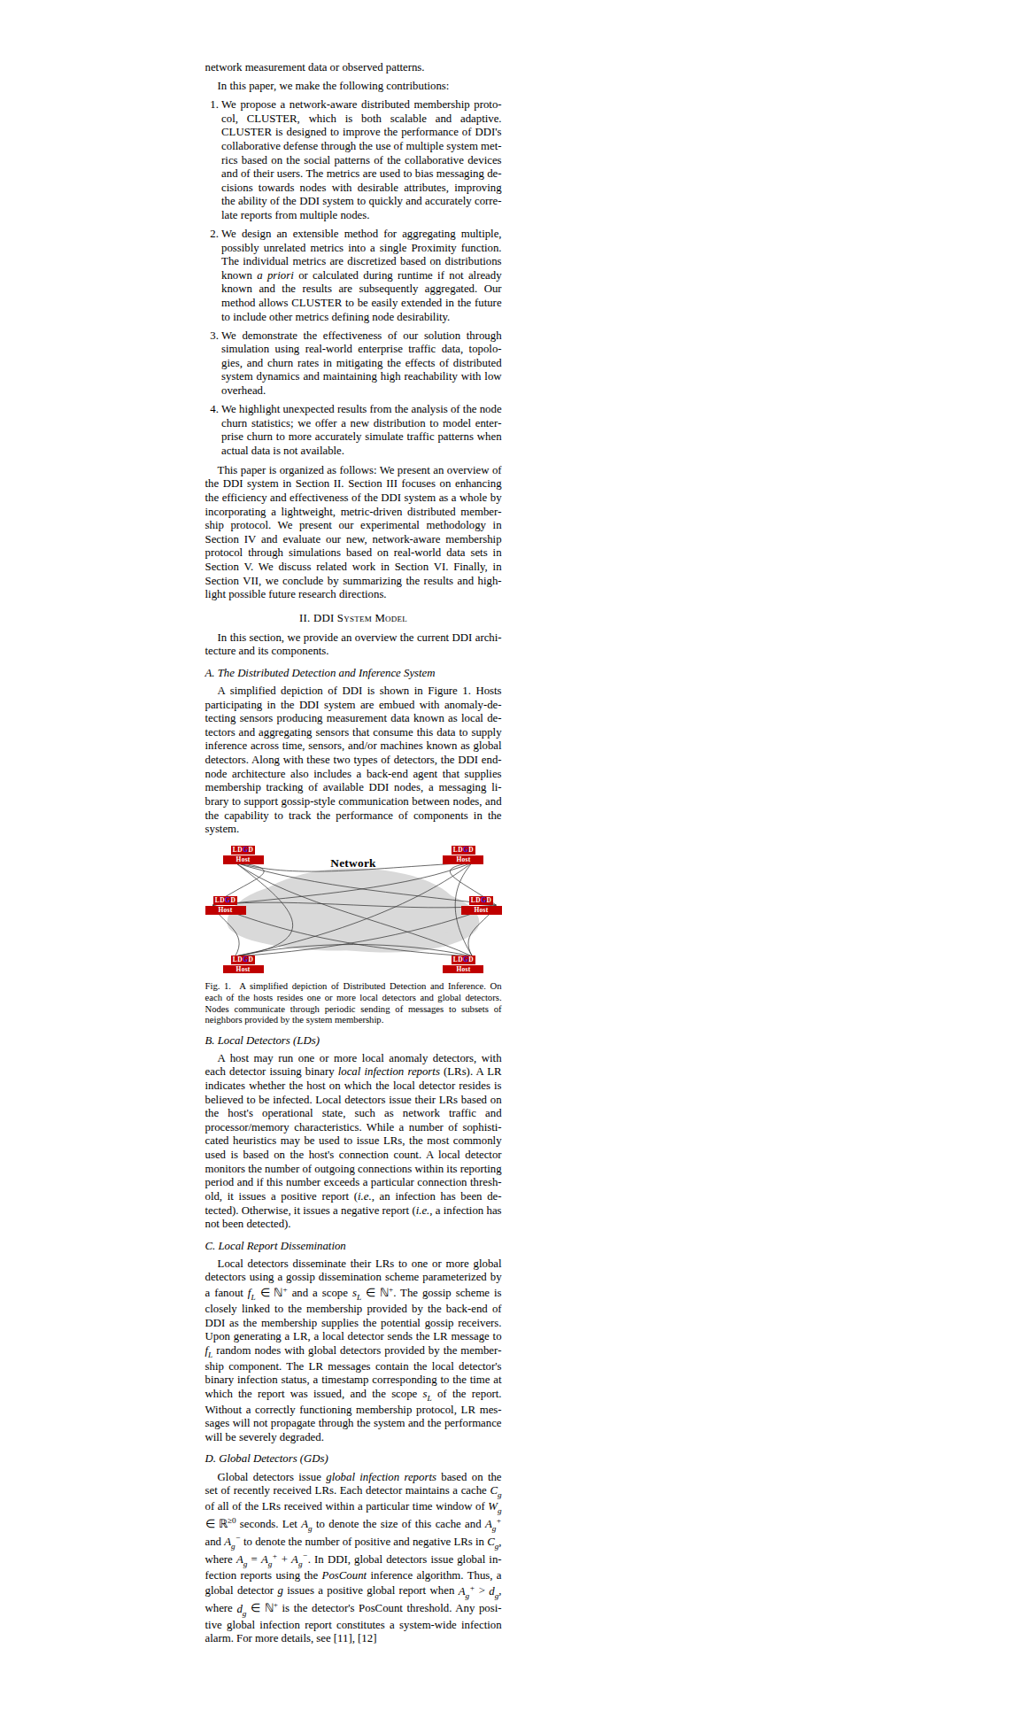network measurement data or observed patterns.
In this paper, we make the following contributions:
We propose a network-aware distributed membership protocol, CLUSTER, which is both scalable and adaptive. CLUSTER is designed to improve the performance of DDI's collaborative defense through the use of multiple system metrics based on the social patterns of the collaborative devices and of their users. The metrics are used to bias messaging decisions towards nodes with desirable attributes, improving the ability of the DDI system to quickly and accurately correlate reports from multiple nodes.
We design an extensible method for aggregating multiple, possibly unrelated metrics into a single Proximity function. The individual metrics are discretized based on distributions known a priori or calculated during runtime if not already known and the results are subsequently aggregated. Our method allows CLUSTER to be easily extended in the future to include other metrics defining node desirability.
We demonstrate the effectiveness of our solution through simulation using real-world enterprise traffic data, topologies, and churn rates in mitigating the effects of distributed system dynamics and maintaining high reachability with low overhead.
We highlight unexpected results from the analysis of the node churn statistics; we offer a new distribution to model enterprise churn to more accurately simulate traffic patterns when actual data is not available.
This paper is organized as follows: We present an overview of the DDI system in Section II. Section III focuses on enhancing the efficiency and effectiveness of the DDI system as a whole by incorporating a lightweight, metric-driven distributed membership protocol. We present our experimental methodology in Section IV and evaluate our new, network-aware membership protocol through simulations based on real-world data sets in Section V. We discuss related work in Section VI. Finally, in Section VII, we conclude by summarizing the results and highlight possible future research directions.
II. DDI System Model
In this section, we provide an overview the current DDI architecture and its components.
A. The Distributed Detection and Inference System
A simplified depiction of DDI is shown in Figure 1. Hosts participating in the DDI system are embued with anomaly-detecting sensors producing measurement data known as local detectors and aggregating sensors that consume this data to supply inference across time, sensors, and/or machines known as global detectors. Along with these two types of detectors, the DDI end-node architecture also includes a back-end agent that supplies membership tracking of available DDI nodes, a messaging library to support gossip-style communication between nodes, and the capability to track the performance of components in the system.
Network
LDGD Host
LDGD Host
LDGD Host
LDGD Host
LDGD Host
LDGD Host
Fig. 1. A simplified depiction of Distributed Detection and Inference. On each of the hosts resides one or more local detectors and global detectors. Nodes communicate through periodic sending of messages to subsets of neighbors provided by the system membership.
B. Local Detectors (LDs)
A host may run one or more local anomaly detectors, with each detector issuing binary local infection reports (LRs). A LR indicates whether the host on which the local detector resides is believed to be infected. Local detectors issue their LRs based on the host's operational state, such as network traffic and processor/memory characteristics. While a number of sophisticated heuristics may be used to issue LRs, the most commonly used is based on the host's connection count. A local detector monitors the number of outgoing connections within its reporting period and if this number exceeds a particular connection threshold, it issues a positive report (i.e., an infection has been detected). Otherwise, it issues a negative report (i.e., a infection has not been detected).
C. Local Report Dissemination
Local detectors disseminate their LRs to one or more global detectors using a gossip dissemination scheme parameterized by a fanout fL ∈ ℕ+ and a scope sL ∈ ℕ+. The gossip scheme is closely linked to the membership provided by the back-end of DDI as the membership supplies the potential gossip receivers. Upon generating a LR, a local detector sends the LR message to fL random nodes with global detectors provided by the membership component. The LR messages contain the local detector's binary infection status, a timestamp corresponding to the time at which the report was issued, and the scope sL of the report. Without a correctly functioning membership protocol, LR messages will not propagate through the system and the performance will be severely degraded.
D. Global Detectors (GDs)
Global detectors issue global infection reports based on the set of recently received LRs. Each detector maintains a cache Cg of all of the LRs received within a particular time window of Wg ∈ ℝ≥0 seconds. Let Ag to denote the size of this cache and Ag+ and Ag− to denote the number of positive and negative LRs in Cg, where Ag = Ag+ + Ag−. In DDI, global detectors issue global infection reports using the PosCount inference algorithm. Thus, a global detector g issues a positive global report when Ag+ > dg, where dg ∈ ℕ+ is the detector's PosCount threshold. Any positive global infection report constitutes a system-wide infection alarm. For more details, see [11], [12]